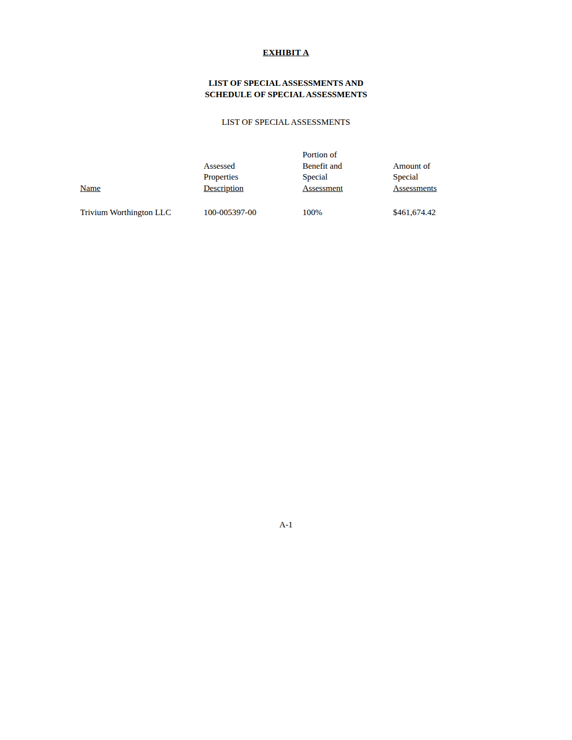EXHIBIT A
LIST OF SPECIAL ASSESSMENTS AND
SCHEDULE OF SPECIAL ASSESSMENTS
LIST OF SPECIAL ASSESSMENTS
| Name | Assessed Properties Description | Portion of Benefit and Special Assessment | Amount of Special Assessments |
| --- | --- | --- | --- |
| Trivium Worthington LLC | 100-005397-00 | 100% | $461,674.42 |
A-1